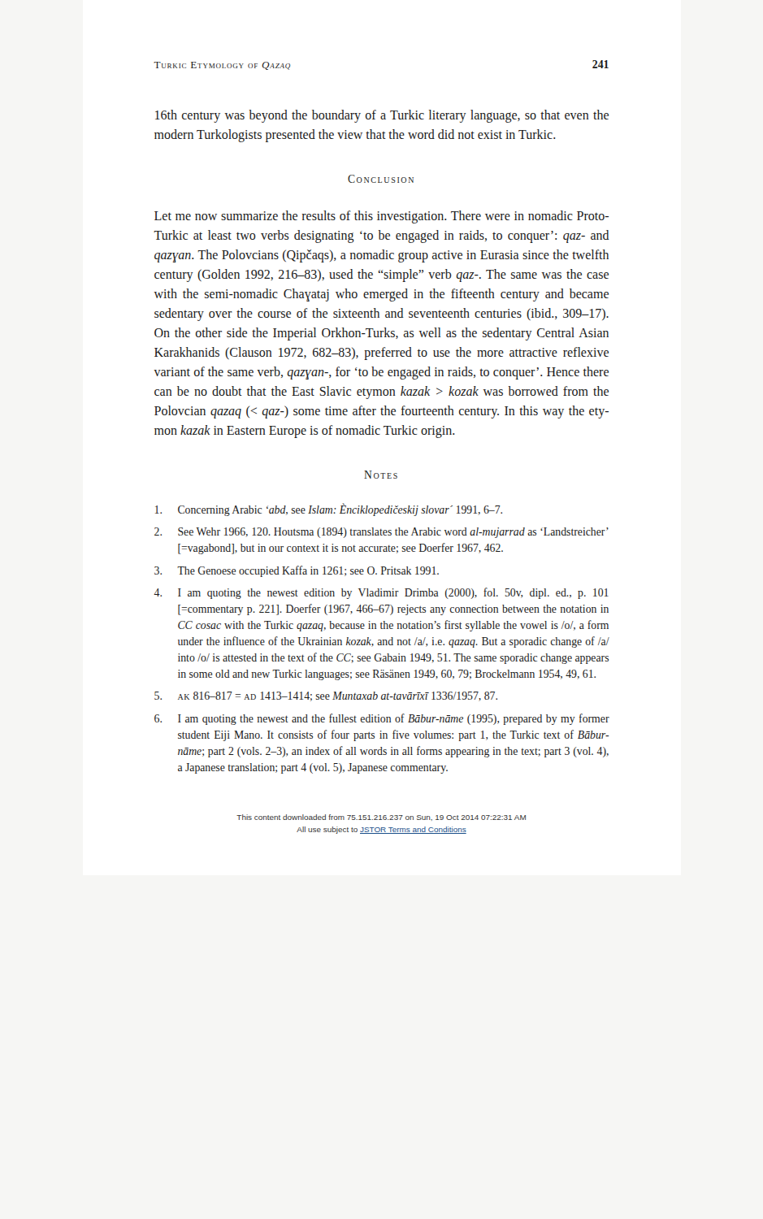Turkic Etymology of Qazaq 241
16th century was beyond the boundary of a Turkic literary language, so that even the modern Turkologists presented the view that the word did not exist in Turkic.
Conclusion
Let me now summarize the results of this investigation. There were in nomadic Proto-Turkic at least two verbs designating ‘to be engaged in raids, to conquer’: qaz- and qazɣan. The Polovcians (Qipčaqs), a nomadic group active in Eurasia since the twelfth century (Golden 1992, 216–83), used the “simple” verb qaz-. The same was the case with the semi-nomadic Chaɣataj who emerged in the fifteenth century and became sedentary over the course of the sixteenth and seventeenth centuries (ibid., 309–17). On the other side the Imperial Orkhon-Turks, as well as the sedentary Central Asian Karakhanids (Clauson 1972, 682–83), preferred to use the more attractive reflexive variant of the same verb, qazɣan-, for ‘to be engaged in raids, to conquer’. Hence there can be no doubt that the East Slavic etymon kazak > kozak was borrowed from the Polovcian qazaq (< qaz-) some time after the fourteenth century. In this way the etymon kazak in Eastern Europe is of nomadic Turkic origin.
Notes
Concerning Arabic ‘abd, see Islam: Ènciklopedičeskij slovar´ 1991, 6–7.
See Wehr 1966, 120. Houtsma (1894) translates the Arabic word al-mujarrad as ‘Landstreicher’ [=vagabond], but in our context it is not accurate; see Doerfer 1967, 462.
The Genoese occupied Kaffa in 1261; see O. Pritsak 1991.
I am quoting the newest edition by Vladimir Drimba (2000), fol. 50v, dipl. ed., p. 101 [=commentary p. 221]. Doerfer (1967, 466–67) rejects any connection between the notation in CC cosac with the Turkic qazaq, because in the notation’s first syllable the vowel is /o/, a form under the influence of the Ukrainian kozak, and not /a/, i.e. qazaq. But a sporadic change of /a/ into /o/ is attested in the text of the CC; see Gabain 1949, 51. The same sporadic change appears in some old and new Turkic languages; see Räsänen 1949, 60, 79; Brockelmann 1954, 49, 61.
ak 816–817 = ad 1413–1414; see Muntaxab at-tavārīxī 1336/1957, 87.
I am quoting the newest and the fullest edition of Bābur-nāme (1995), prepared by my former student Eiji Mano. It consists of four parts in five volumes: part 1, the Turkic text of Bābur-nāme; part 2 (vols. 2–3), an index of all words in all forms appearing in the text; part 3 (vol. 4), a Japanese translation; part 4 (vol. 5), Japanese commentary.
This content downloaded from 75.151.216.237 on Sun, 19 Oct 2014 07:22:31 AM
All use subject to JSTOR Terms and Conditions